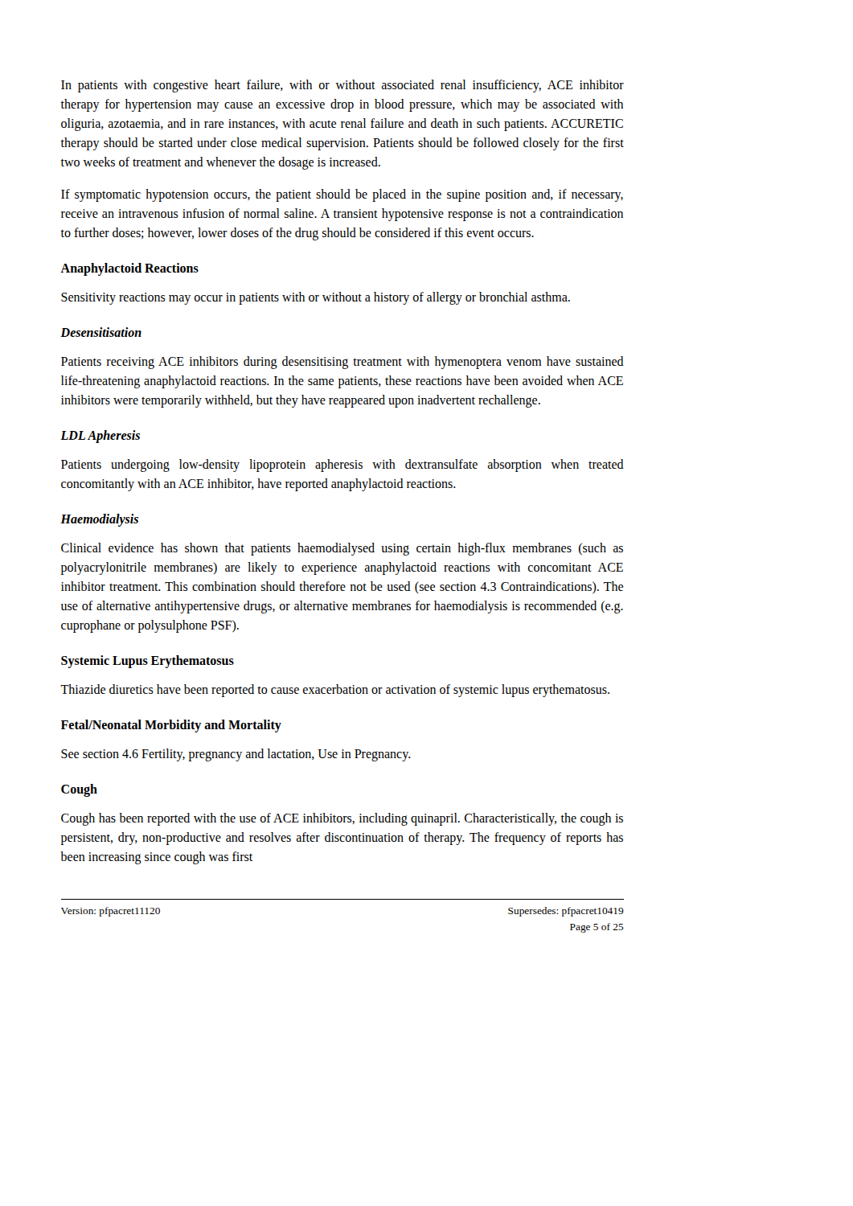In patients with congestive heart failure, with or without associated renal insufficiency, ACE inhibitor therapy for hypertension may cause an excessive drop in blood pressure, which may be associated with oliguria, azotaemia, and in rare instances, with acute renal failure and death in such patients. ACCURETIC therapy should be started under close medical supervision. Patients should be followed closely for the first two weeks of treatment and whenever the dosage is increased.
If symptomatic hypotension occurs, the patient should be placed in the supine position and, if necessary, receive an intravenous infusion of normal saline. A transient hypotensive response is not a contraindication to further doses; however, lower doses of the drug should be considered if this event occurs.
Anaphylactoid Reactions
Sensitivity reactions may occur in patients with or without a history of allergy or bronchial asthma.
Desensitisation
Patients receiving ACE inhibitors during desensitising treatment with hymenoptera venom have sustained life-threatening anaphylactoid reactions. In the same patients, these reactions have been avoided when ACE inhibitors were temporarily withheld, but they have reappeared upon inadvertent rechallenge.
LDL Apheresis
Patients undergoing low-density lipoprotein apheresis with dextransulfate absorption when treated concomitantly with an ACE inhibitor, have reported anaphylactoid reactions.
Haemodialysis
Clinical evidence has shown that patients haemodialysed using certain high-flux membranes (such as polyacrylonitrile membranes) are likely to experience anaphylactoid reactions with concomitant ACE inhibitor treatment. This combination should therefore not be used (see section 4.3 Contraindications). The use of alternative antihypertensive drugs, or alternative membranes for haemodialysis is recommended (e.g. cuprophane or polysulphone PSF).
Systemic Lupus Erythematosus
Thiazide diuretics have been reported to cause exacerbation or activation of systemic lupus erythematosus.
Fetal/Neonatal Morbidity and Mortality
See section 4.6 Fertility, pregnancy and lactation, Use in Pregnancy.
Cough
Cough has been reported with the use of ACE inhibitors, including quinapril. Characteristically, the cough is persistent, dry, non-productive and resolves after discontinuation of therapy. The frequency of reports has been increasing since cough was first
Version: pfpacret11120
Supersedes: pfpacret10419
Page 5 of 25